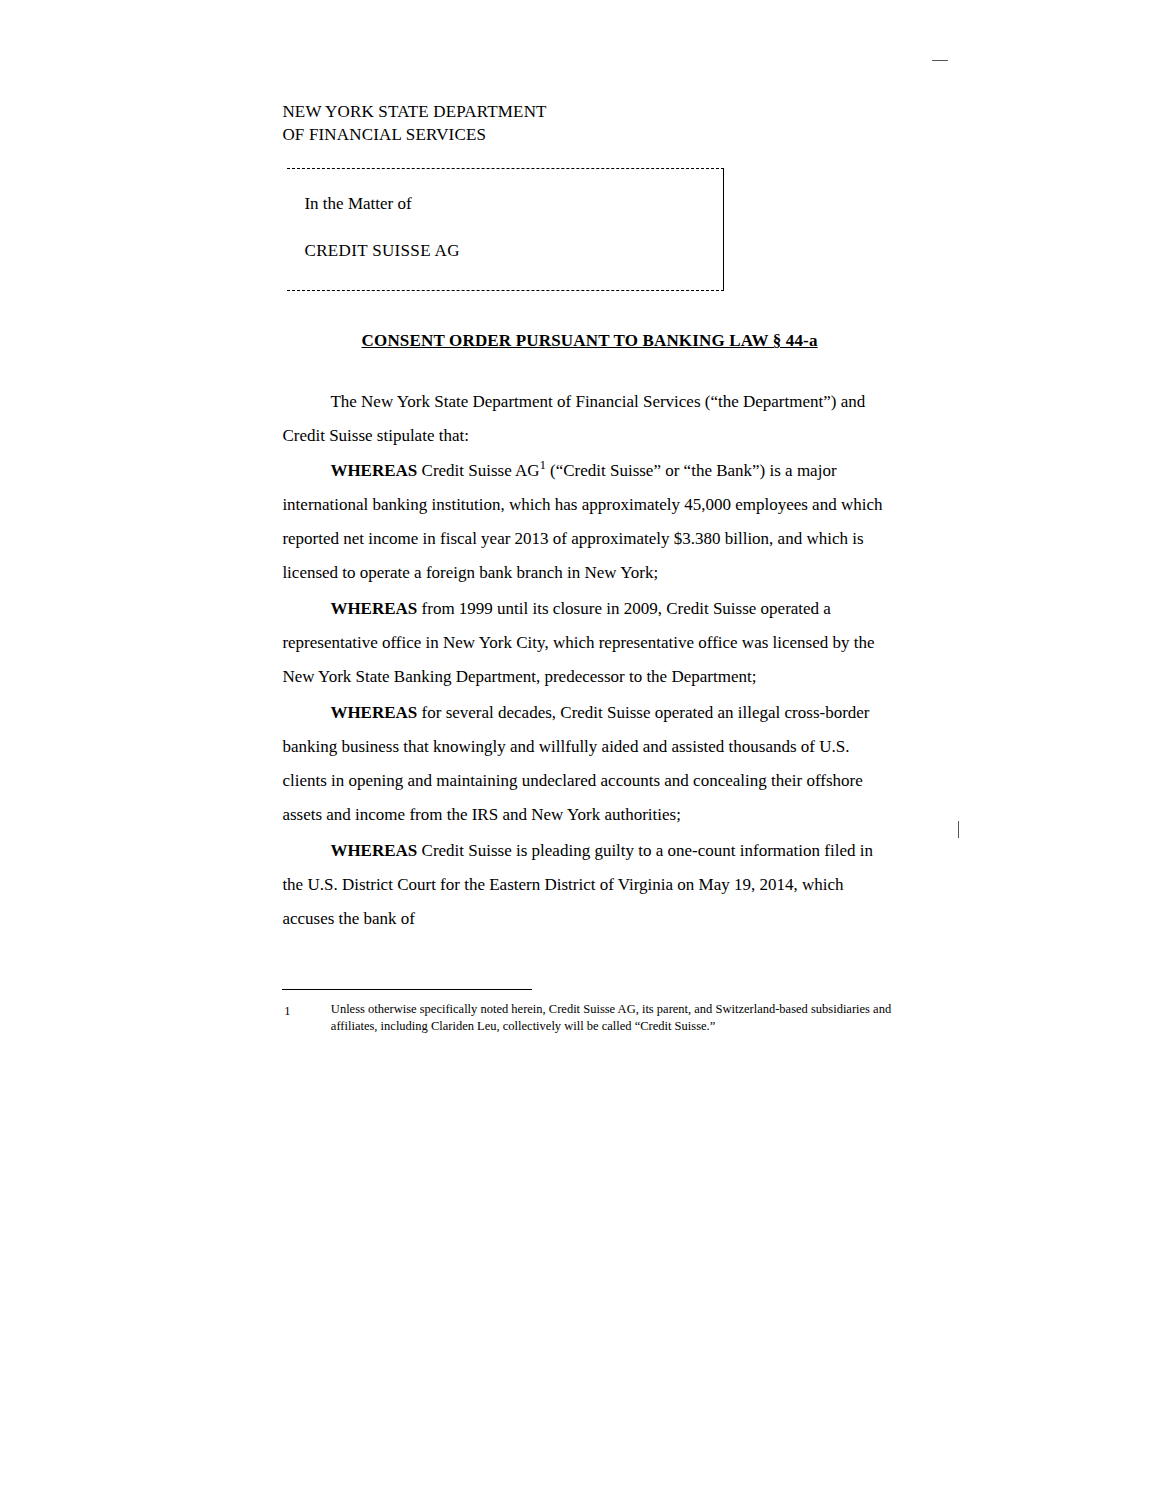NEW YORK STATE DEPARTMENT
OF FINANCIAL SERVICES
In the Matter of
CREDIT SUISSE AG
CONSENT ORDER PURSUANT TO BANKING LAW § 44-a
The New York State Department of Financial Services (“the Department”) and Credit Suisse stipulate that:
WHEREAS Credit Suisse AG1 (“Credit Suisse” or “the Bank”) is a major international banking institution, which has approximately 45,000 employees and which reported net income in fiscal year 2013 of approximately $3.380 billion, and which is licensed to operate a foreign bank branch in New York;
WHEREAS from 1999 until its closure in 2009, Credit Suisse operated a representative office in New York City, which representative office was licensed by the New York State Banking Department, predecessor to the Department;
WHEREAS for several decades, Credit Suisse operated an illegal cross-border banking business that knowingly and willfully aided and assisted thousands of U.S. clients in opening and maintaining undeclared accounts and concealing their offshore assets and income from the IRS and New York authorities;
WHEREAS Credit Suisse is pleading guilty to a one-count information filed in the U.S. District Court for the Eastern District of Virginia on May 19, 2014, which accuses the bank of
1
Unless otherwise specifically noted herein, Credit Suisse AG, its parent, and Switzerland-based subsidiaries and affiliates, including Clariden Leu, collectively will be called “Credit Suisse.”